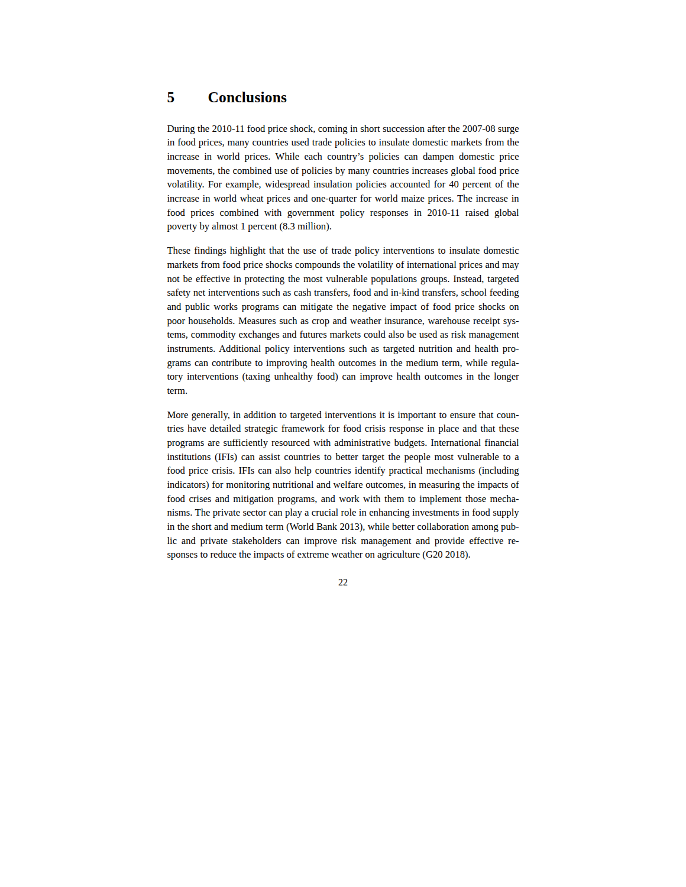5 Conclusions
During the 2010-11 food price shock, coming in short succession after the 2007-08 surge in food prices, many countries used trade policies to insulate domestic markets from the increase in world prices. While each country’s policies can dampen domestic price movements, the combined use of policies by many countries increases global food price volatility. For example, widespread insulation policies accounted for 40 percent of the increase in world wheat prices and one-quarter for world maize prices. The increase in food prices combined with government policy responses in 2010-11 raised global poverty by almost 1 percent (8.3 million).
These findings highlight that the use of trade policy interventions to insulate domestic markets from food price shocks compounds the volatility of international prices and may not be effective in protecting the most vulnerable populations groups. Instead, targeted safety net interventions such as cash transfers, food and in-kind transfers, school feeding and public works programs can mitigate the negative impact of food price shocks on poor households. Measures such as crop and weather insurance, warehouse receipt systems, commodity exchanges and futures markets could also be used as risk management instruments. Additional policy interventions such as targeted nutrition and health programs can contribute to improving health outcomes in the medium term, while regulatory interventions (taxing unhealthy food) can improve health outcomes in the longer term.
More generally, in addition to targeted interventions it is important to ensure that countries have detailed strategic framework for food crisis response in place and that these programs are sufficiently resourced with administrative budgets. International financial institutions (IFIs) can assist countries to better target the people most vulnerable to a food price crisis. IFIs can also help countries identify practical mechanisms (including indicators) for monitoring nutritional and welfare outcomes, in measuring the impacts of food crises and mitigation programs, and work with them to implement those mechanisms. The private sector can play a crucial role in enhancing investments in food supply in the short and medium term (World Bank 2013), while better collaboration among public and private stakeholders can improve risk management and provide effective responses to reduce the impacts of extreme weather on agriculture (G20 2018).
22